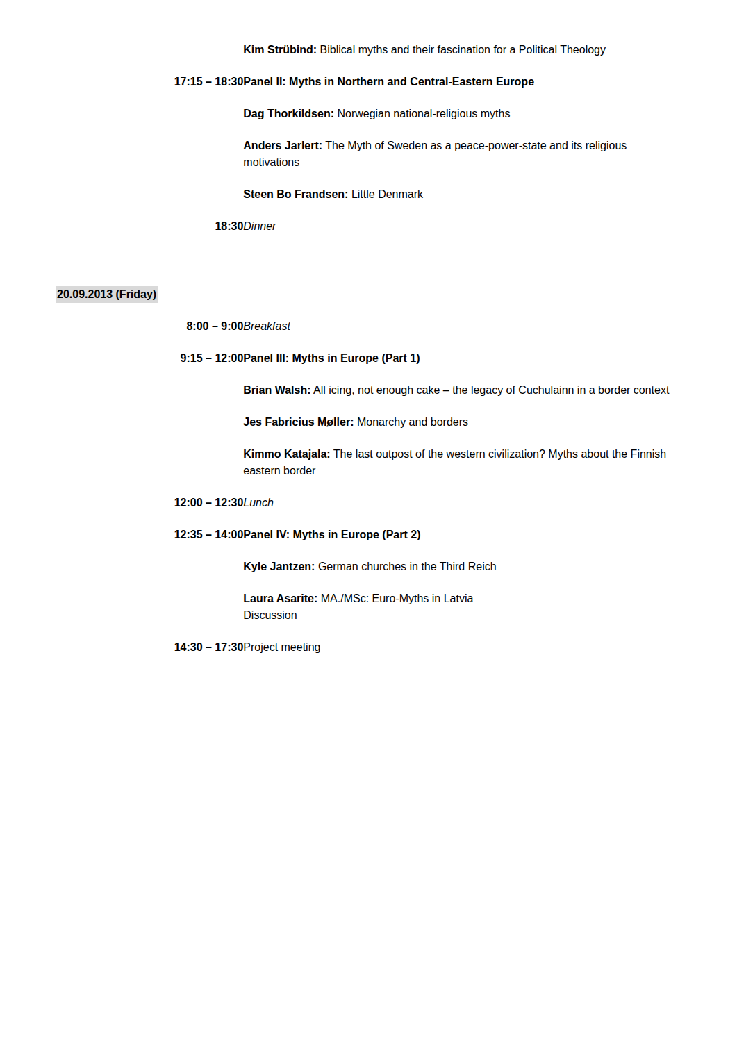| | Kim Strübind: Biblical myths and their fascination for a Political Theology |
| 17:15 – 18:30 | Panel II: Myths in Northern and Central-Eastern Europe Dag Thorkildsen: Norwegian national-religious myths Anders Jarlert: The Myth of Sweden as a peace-power-state and its religious motivations Steen Bo Frandsen: Little Denmark |
| 18:30 | Dinner |
| 20.09.2013 (Friday) |
| 8:00 – 9:00 | Breakfast |
| 9:15 – 12:00 | Panel III: Myths in Europe (Part 1) Brian Walsh: All icing, not enough cake – the legacy of Cuchulainn in a border context Jes Fabricius Møller: Monarchy and borders Kimmo Katajala: The last outpost of the western civilization? Myths about the Finnish eastern border |
| 12:00 – 12:30 | Lunch |
| 12:35 – 14:00 | Panel IV: Myths in Europe (Part 2) Kyle Jantzen: German churches in the Third Reich Laura Asarite: MA./MSc: Euro-Myths in Latvia Discussion |
| 14:30 – 17:30 | Project meeting |